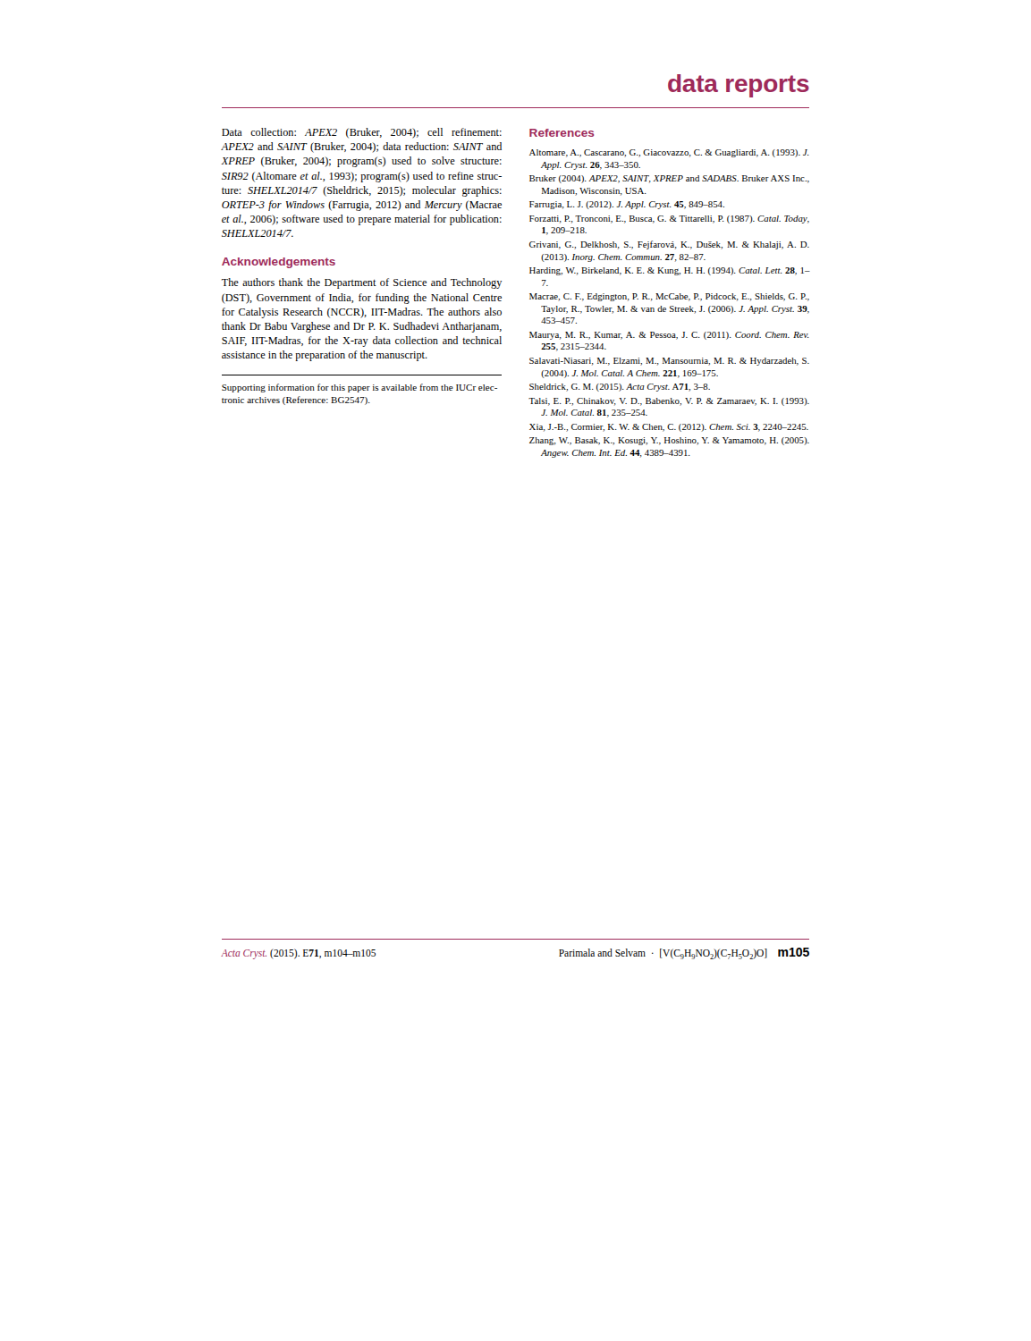data reports
Data collection: APEX2 (Bruker, 2004); cell refinement: APEX2 and SAINT (Bruker, 2004); data reduction: SAINT and XPREP (Bruker, 2004); program(s) used to solve structure: SIR92 (Altomare et al., 1993); program(s) used to refine structure: SHELXL2014/7 (Sheldrick, 2015); molecular graphics: ORTEP-3 for Windows (Farrugia, 2012) and Mercury (Macrae et al., 2006); software used to prepare material for publication: SHELXL2014/7.
Acknowledgements
The authors thank the Department of Science and Technology (DST), Government of India, for funding the National Centre for Catalysis Research (NCCR), IIT-Madras. The authors also thank Dr Babu Varghese and Dr P. K. Sudhadevi Antharjanam, SAIF, IIT-Madras, for the X-ray data collection and technical assistance in the preparation of the manuscript.
Supporting information for this paper is available from the IUCr electronic archives (Reference: BG2547).
References
Altomare, A., Cascarano, G., Giacovazzo, C. & Guagliardi, A. (1993). J. Appl. Cryst. 26, 343–350.
Bruker (2004). APEX2, SAINT, XPREP and SADABS. Bruker AXS Inc., Madison, Wisconsin, USA.
Farrugia, L. J. (2012). J. Appl. Cryst. 45, 849–854.
Forzatti, P., Tronconi, E., Busca, G. & Tittarelli, P. (1987). Catal. Today, 1, 209–218.
Grivani, G., Delkhosh, S., Fejfarová, K., Dušek, M. & Khalaji, A. D. (2013). Inorg. Chem. Commun. 27, 82–87.
Harding, W., Birkeland, K. E. & Kung, H. H. (1994). Catal. Lett. 28, 1–7.
Macrae, C. F., Edgington, P. R., McCabe, P., Pidcock, E., Shields, G. P., Taylor, R., Towler, M. & van de Streek, J. (2006). J. Appl. Cryst. 39, 453–457.
Maurya, M. R., Kumar, A. & Pessoa, J. C. (2011). Coord. Chem. Rev. 255, 2315–2344.
Salavati-Niasari, M., Elzami, M., Mansournia, M. R. & Hydarzadeh, S. (2004). J. Mol. Catal. A Chem. 221, 169–175.
Sheldrick, G. M. (2015). Acta Cryst. A71, 3–8.
Talsi, E. P., Chinakov, V. D., Babenko, V. P. & Zamaraev, K. I. (1993). J. Mol. Catal. 81, 235–254.
Xia, J.-B., Cormier, K. W. & Chen, C. (2012). Chem. Sci. 3, 2240–2245.
Zhang, W., Basak, K., Kosugi, Y., Hoshino, Y. & Yamamoto, H. (2005). Angew. Chem. Int. Ed. 44, 4389–4391.
Acta Cryst. (2015). E71, m104–m105
Parimala and Selvam · [V(C9H9NO2)(C7H5O2)O]m105